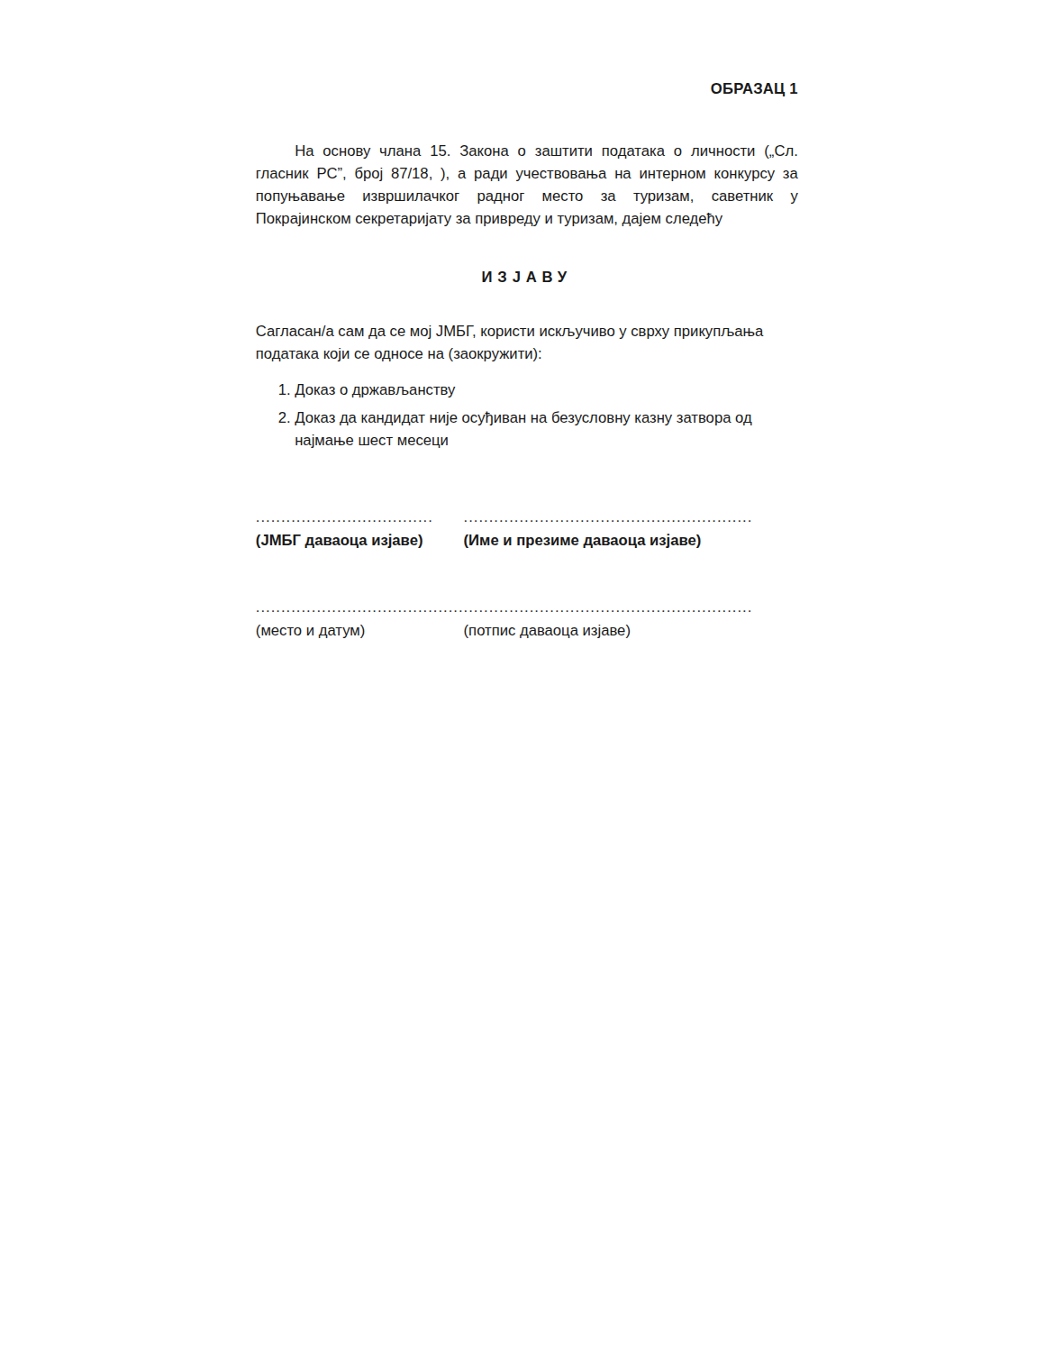ОБРАЗАЦ 1
На основу члана 15. Закона о заштити података о личности („Сл. гласник РС”, број 87/18, ), а ради учествовања на интерном конкурсу за попуњавање извршилачког радног место за туризам, саветник у Покрајинском секретаријату за привреду и туризам, дајем следећу
ИЗЈАВУ
Сагласан/а сам да се мој ЈМБГ, користи искључиво у сврху прикупљања података који се односе на (заокружити):
Доказ о држављанству
Доказ да кандидат није осуђиван на безусловну казну затвора од најмање шест месеци
| ................................... (ЈМБГ даваоца изјаве) | ......................................................... (Име и презиме даваоца изјаве) |
| ......................................... (место и датум) | ......................................................... (потпис даваоца изјаве) |